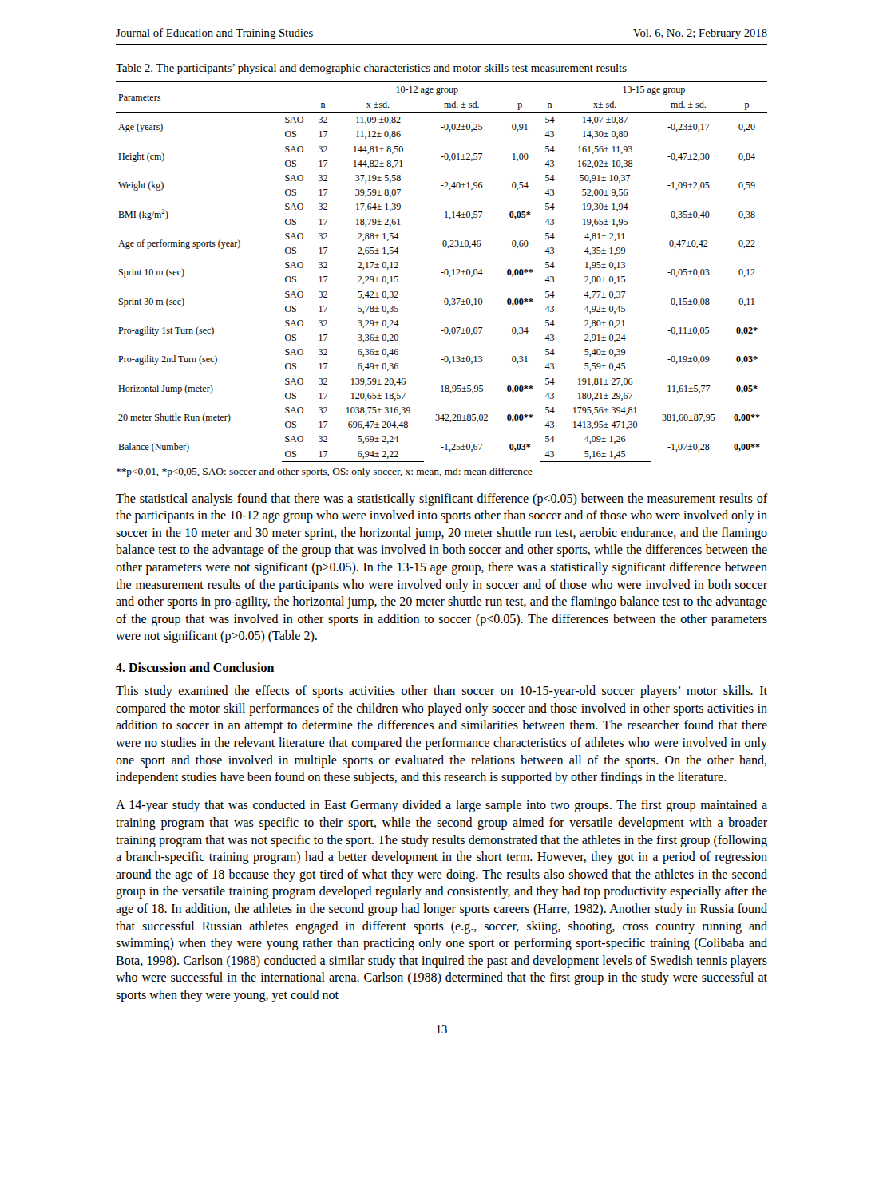Journal of Education and Training Studies Vol. 6, No. 2; February 2018
Table 2. The participants’ physical and demographic characteristics and motor skills test measurement results
| Parameters | | 10-12 age group | 13-15 age group |
| --- | --- | --- | --- |
| n | x ±sd. | md. ± sd. | p | n | x± sd. | md. ± sd. | p |
| Age (years) | SAO | 32 | 11,09 ±0,82 | -0,02±0,25 | 0,91 | 54 | 14,07 ±0,87 | -0,23±0,17 | 0,20 |
| OS | 17 | 11,12± 0,86 | 43 | 14,30± 0,80 |
| Height (cm) | SAO | 32 | 144,81± 8,50 | -0,01±2,57 | 1,00 | 54 | 161,56± 11,93 | -0,47±2,30 | 0,84 |
| OS | 17 | 144,82± 8,71 | 43 | 162,02± 10,38 |
| Weight (kg) | SAO | 32 | 37,19± 5,58 | -2,40±1,96 | 0,54 | 54 | 50,91± 10,37 | -1,09±2,05 | 0,59 |
| OS | 17 | 39,59± 8,07 | 43 | 52,00± 9,56 |
| BMI (kg/m 2 ) | SAO | 32 | 17,64± 1,39 | -1,14±0,57 | 0,05* | 54 | 19,30± 1,94 | -0,35±0,40 | 0,38 |
| OS | 17 | 18,79± 2,61 | 43 | 19,65± 1,95 |
| Age of performing sports (year) | SAO | 32 | 2,88± 1,54 | 0,23±0,46 | 0,60 | 54 | 4,81± 2,11 | 0,47±0,42 | 0,22 |
| OS | 17 | 2,65± 1,54 | 43 | 4,35± 1,99 |
| Sprint 10 m (sec) | SAO | 32 | 2,17± 0,12 | -0,12±0,04 | 0,00** | 54 | 1,95± 0,13 | -0,05±0,03 | 0,12 |
| OS | 17 | 2,29± 0,15 | 43 | 2,00± 0,15 |
| Sprint 30 m (sec) | SAO | 32 | 5,42± 0,32 | -0,37±0,10 | 0,00** | 54 | 4,77± 0,37 | -0,15±0,08 | 0,11 |
| OS | 17 | 5,78± 0,35 | 43 | 4,92± 0,45 |
| Pro-agility 1st Turn (sec) | SAO | 32 | 3,29± 0,24 | -0,07±0,07 | 0,34 | 54 | 2,80± 0,21 | -0,11±0,05 | 0,02* |
| OS | 17 | 3,36± 0,20 | 43 | 2,91± 0,24 |
| Pro-agility 2nd Turn (sec) | SAO | 32 | 6,36± 0,46 | -0,13±0,13 | 0,31 | 54 | 5,40± 0,39 | -0,19±0,09 | 0,03* |
| OS | 17 | 6,49± 0,36 | 43 | 5,59± 0,45 |
| Horizontal Jump (meter) | SAO | 32 | 139,59± 20,46 | 18,95±5,95 | 0,00** | 54 | 191,81± 27,06 | 11,61±5,77 | 0,05* |
| OS | 17 | 120,65± 18,57 | 43 | 180,21± 29,67 |
| 20 meter Shuttle Run (meter) | SAO | 32 | 1038,75± 316,39 | 342,28±85,02 | 0,00** | 54 | 1795,56± 394,81 | 381,60±87,95 | 0,00** |
| OS | 17 | 696,47± 204,48 | 43 | 1413,95± 471,30 |
| Balance (Number) | SAO | 32 | 5,69± 2,24 | -1,25±0,67 | 0,03* | 54 | 4,09± 1,26 | -1,07±0,28 | 0,00** |
| OS | 17 | 6,94± 2,22 | 43 | 5,16± 1,45 |
**p<0,01, *p<0,05, SAO: soccer and other sports, OS: only soccer, x: mean, md: mean difference
The statistical analysis found that there was a statistically significant difference (p<0.05) between the measurement results of the participants in the 10-12 age group who were involved into sports other than soccer and of those who were involved only in soccer in the 10 meter and 30 meter sprint, the horizontal jump, 20 meter shuttle run test, aerobic endurance, and the flamingo balance test to the advantage of the group that was involved in both soccer and other sports, while the differences between the other parameters were not significant (p>0.05). In the 13-15 age group, there was a statistically significant difference between the measurement results of the participants who were involved only in soccer and of those who were involved in both soccer and other sports in pro-agility, the horizontal jump, the 20 meter shuttle run test, and the flamingo balance test to the advantage of the group that was involved in other sports in addition to soccer (p<0.05). The differences between the other parameters were not significant (p>0.05) (Table 2).
4. Discussion and Conclusion
This study examined the effects of sports activities other than soccer on 10-15-year-old soccer players’ motor skills. It compared the motor skill performances of the children who played only soccer and those involved in other sports activities in addition to soccer in an attempt to determine the differences and similarities between them. The researcher found that there were no studies in the relevant literature that compared the performance characteristics of athletes who were involved in only one sport and those involved in multiple sports or evaluated the relations between all of the sports. On the other hand, independent studies have been found on these subjects, and this research is supported by other findings in the literature.
A 14-year study that was conducted in East Germany divided a large sample into two groups. The first group maintained a training program that was specific to their sport, while the second group aimed for versatile development with a broader training program that was not specific to the sport. The study results demonstrated that the athletes in the first group (following a branch-specific training program) had a better development in the short term. However, they got in a period of regression around the age of 18 because they got tired of what they were doing. The results also showed that the athletes in the second group in the versatile training program developed regularly and consistently, and they had top productivity especially after the age of 18. In addition, the athletes in the second group had longer sports careers (Harre, 1982). Another study in Russia found that successful Russian athletes engaged in different sports (e.g., soccer, skiing, shooting, cross country running and swimming) when they were young rather than practicing only one sport or performing sport-specific training (Colibaba and Bota, 1998). Carlson (1988) conducted a similar study that inquired the past and development levels of Swedish tennis players who were successful in the international arena. Carlson (1988) determined that the first group in the study were successful at sports when they were young, yet could not
13